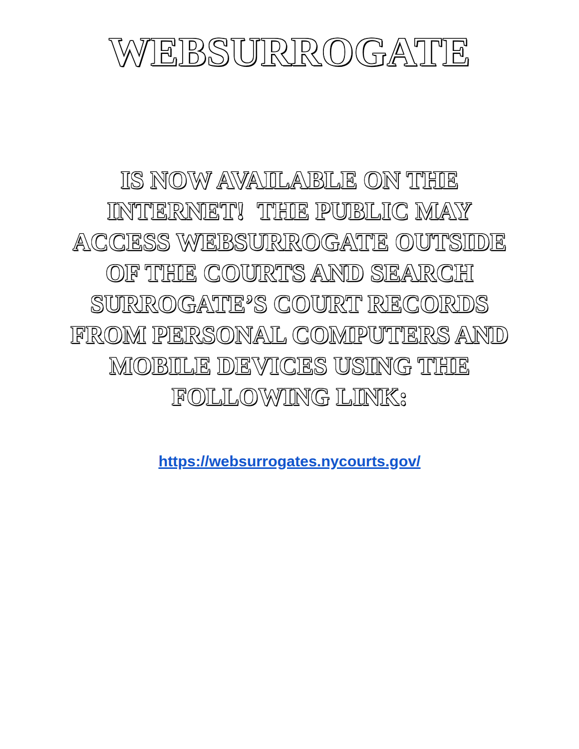WebSurrogate
Is now available on the internet! The public may access WebSurrogate outside of the courts and search Surrogate’s Court records from personal computers and mobile devices using the following link:
https://websurrogates.nycourts.gov/